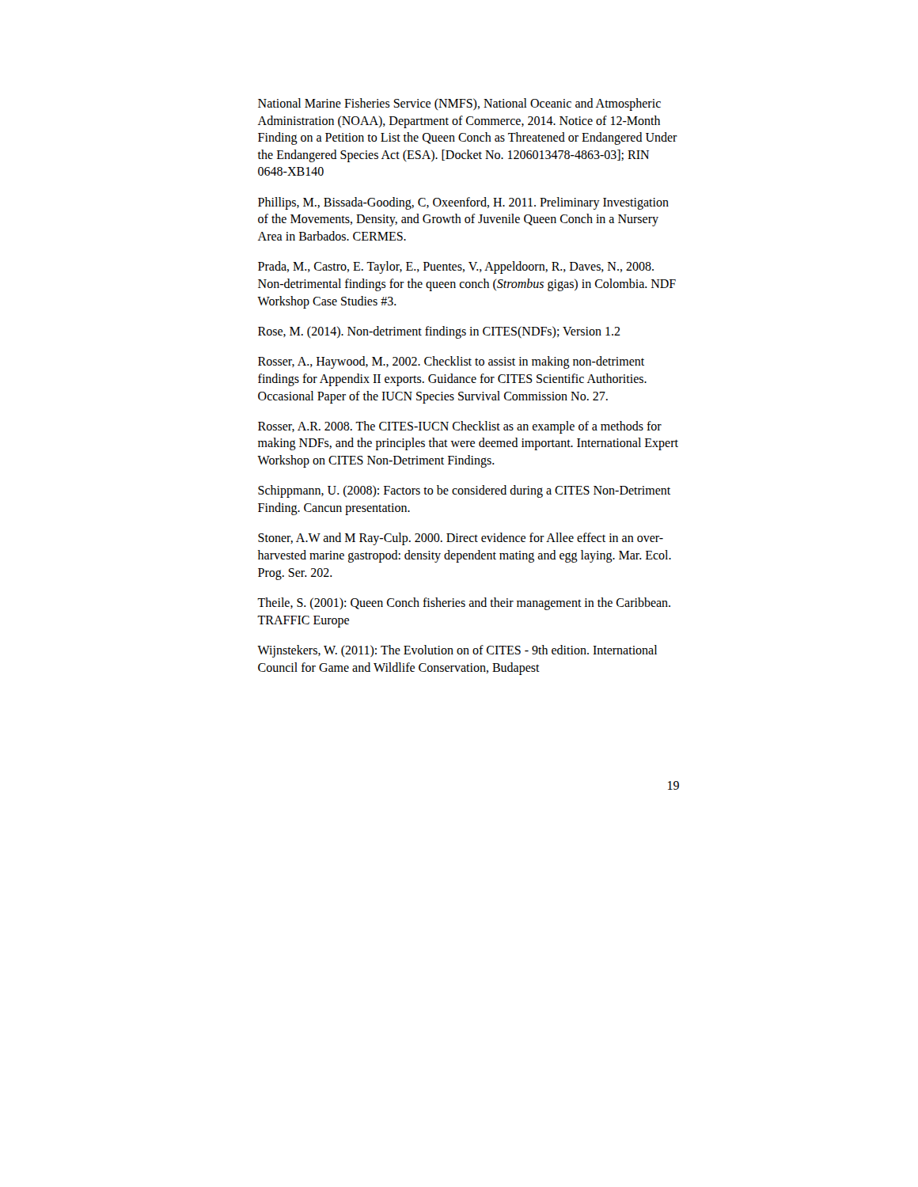National Marine Fisheries Service (NMFS), National Oceanic and Atmospheric Administration (NOAA), Department of Commerce, 2014. Notice of 12-Month Finding on a Petition to List the Queen Conch as Threatened or Endangered Under the Endangered Species Act (ESA). [Docket No. 1206013478-4863-03]; RIN 0648-XB140
Phillips, M., Bissada-Gooding, C, Oxeenford, H. 2011. Preliminary Investigation of the Movements, Density, and Growth of Juvenile Queen Conch in a Nursery Area in Barbados. CERMES.
Prada, M., Castro, E. Taylor, E., Puentes, V., Appeldoorn, R., Daves, N., 2008. Non-detrimental findings for the queen conch (Strombus gigas) in Colombia. NDF Workshop Case Studies #3.
Rose, M. (2014). Non-detriment findings in CITES(NDFs); Version 1.2
Rosser, A., Haywood, M., 2002. Checklist to assist in making non-detriment findings for Appendix II exports. Guidance for CITES Scientific Authorities. Occasional Paper of the IUCN Species Survival Commission No. 27.
Rosser, A.R. 2008. The CITES-IUCN Checklist as an example of a methods for making NDFs, and the principles that were deemed important. International Expert Workshop on CITES Non-Detriment Findings.
Schippmann, U. (2008): Factors to be considered during a CITES Non-Detriment Finding. Cancun presentation.
Stoner, A.W and M Ray-Culp. 2000. Direct evidence for Allee effect in an over-harvested marine gastropod: density dependent mating and egg laying. Mar. Ecol. Prog. Ser. 202.
Theile, S. (2001): Queen Conch fisheries and their management in the Caribbean. TRAFFIC Europe
Wijnstekers, W. (2011): The Evolution on of CITES - 9th edition. International Council for Game and Wildlife Conservation, Budapest
19